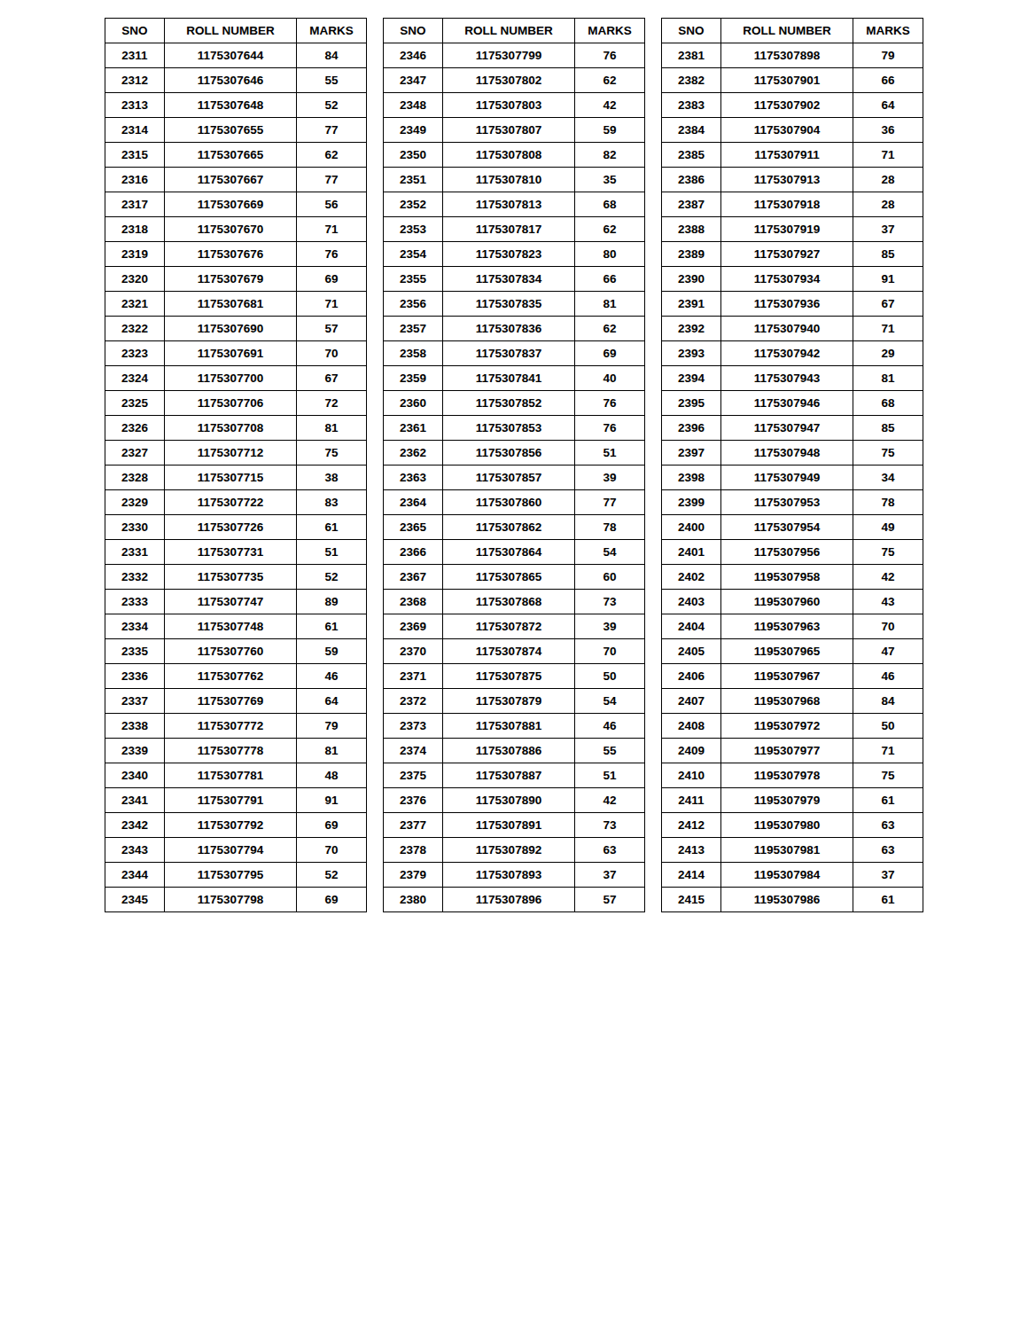| SNO | ROLL NUMBER | MARKS |
| --- | --- | --- |
| 2311 | 1175307644 | 84 |
| 2312 | 1175307646 | 55 |
| 2313 | 1175307648 | 52 |
| 2314 | 1175307655 | 77 |
| 2315 | 1175307665 | 62 |
| 2316 | 1175307667 | 77 |
| 2317 | 1175307669 | 56 |
| 2318 | 1175307670 | 71 |
| 2319 | 1175307676 | 76 |
| 2320 | 1175307679 | 69 |
| 2321 | 1175307681 | 71 |
| 2322 | 1175307690 | 57 |
| 2323 | 1175307691 | 70 |
| 2324 | 1175307700 | 67 |
| 2325 | 1175307706 | 72 |
| 2326 | 1175307708 | 81 |
| 2327 | 1175307712 | 75 |
| 2328 | 1175307715 | 38 |
| 2329 | 1175307722 | 83 |
| 2330 | 1175307726 | 61 |
| 2331 | 1175307731 | 51 |
| 2332 | 1175307735 | 52 |
| 2333 | 1175307747 | 89 |
| 2334 | 1175307748 | 61 |
| 2335 | 1175307760 | 59 |
| 2336 | 1175307762 | 46 |
| 2337 | 1175307769 | 64 |
| 2338 | 1175307772 | 79 |
| 2339 | 1175307778 | 81 |
| 2340 | 1175307781 | 48 |
| 2341 | 1175307791 | 91 |
| 2342 | 1175307792 | 69 |
| 2343 | 1175307794 | 70 |
| 2344 | 1175307795 | 52 |
| 2345 | 1175307798 | 69 |
| SNO | ROLL NUMBER | MARKS |
| --- | --- | --- |
| 2346 | 1175307799 | 76 |
| 2347 | 1175307802 | 62 |
| 2348 | 1175307803 | 42 |
| 2349 | 1175307807 | 59 |
| 2350 | 1175307808 | 82 |
| 2351 | 1175307810 | 35 |
| 2352 | 1175307813 | 68 |
| 2353 | 1175307817 | 62 |
| 2354 | 1175307823 | 80 |
| 2355 | 1175307834 | 66 |
| 2356 | 1175307835 | 81 |
| 2357 | 1175307836 | 62 |
| 2358 | 1175307837 | 69 |
| 2359 | 1175307841 | 40 |
| 2360 | 1175307852 | 76 |
| 2361 | 1175307853 | 76 |
| 2362 | 1175307856 | 51 |
| 2363 | 1175307857 | 39 |
| 2364 | 1175307860 | 77 |
| 2365 | 1175307862 | 78 |
| 2366 | 1175307864 | 54 |
| 2367 | 1175307865 | 60 |
| 2368 | 1175307868 | 73 |
| 2369 | 1175307872 | 39 |
| 2370 | 1175307874 | 70 |
| 2371 | 1175307875 | 50 |
| 2372 | 1175307879 | 54 |
| 2373 | 1175307881 | 46 |
| 2374 | 1175307886 | 55 |
| 2375 | 1175307887 | 51 |
| 2376 | 1175307890 | 42 |
| 2377 | 1175307891 | 73 |
| 2378 | 1175307892 | 63 |
| 2379 | 1175307893 | 37 |
| 2380 | 1175307896 | 57 |
| SNO | ROLL NUMBER | MARKS |
| --- | --- | --- |
| 2381 | 1175307898 | 79 |
| 2382 | 1175307901 | 66 |
| 2383 | 1175307902 | 64 |
| 2384 | 1175307904 | 36 |
| 2385 | 1175307911 | 71 |
| 2386 | 1175307913 | 28 |
| 2387 | 1175307918 | 28 |
| 2388 | 1175307919 | 37 |
| 2389 | 1175307927 | 85 |
| 2390 | 1175307934 | 91 |
| 2391 | 1175307936 | 67 |
| 2392 | 1175307940 | 71 |
| 2393 | 1175307942 | 29 |
| 2394 | 1175307943 | 81 |
| 2395 | 1175307946 | 68 |
| 2396 | 1175307947 | 85 |
| 2397 | 1175307948 | 75 |
| 2398 | 1175307949 | 34 |
| 2399 | 1175307953 | 78 |
| 2400 | 1175307954 | 49 |
| 2401 | 1175307956 | 75 |
| 2402 | 1195307958 | 42 |
| 2403 | 1195307960 | 43 |
| 2404 | 1195307963 | 70 |
| 2405 | 1195307965 | 47 |
| 2406 | 1195307967 | 46 |
| 2407 | 1195307968 | 84 |
| 2408 | 1195307972 | 50 |
| 2409 | 1195307977 | 71 |
| 2410 | 1195307978 | 75 |
| 2411 | 1195307979 | 61 |
| 2412 | 1195307980 | 63 |
| 2413 | 1195307981 | 63 |
| 2414 | 1195307984 | 37 |
| 2415 | 1195307986 | 61 |